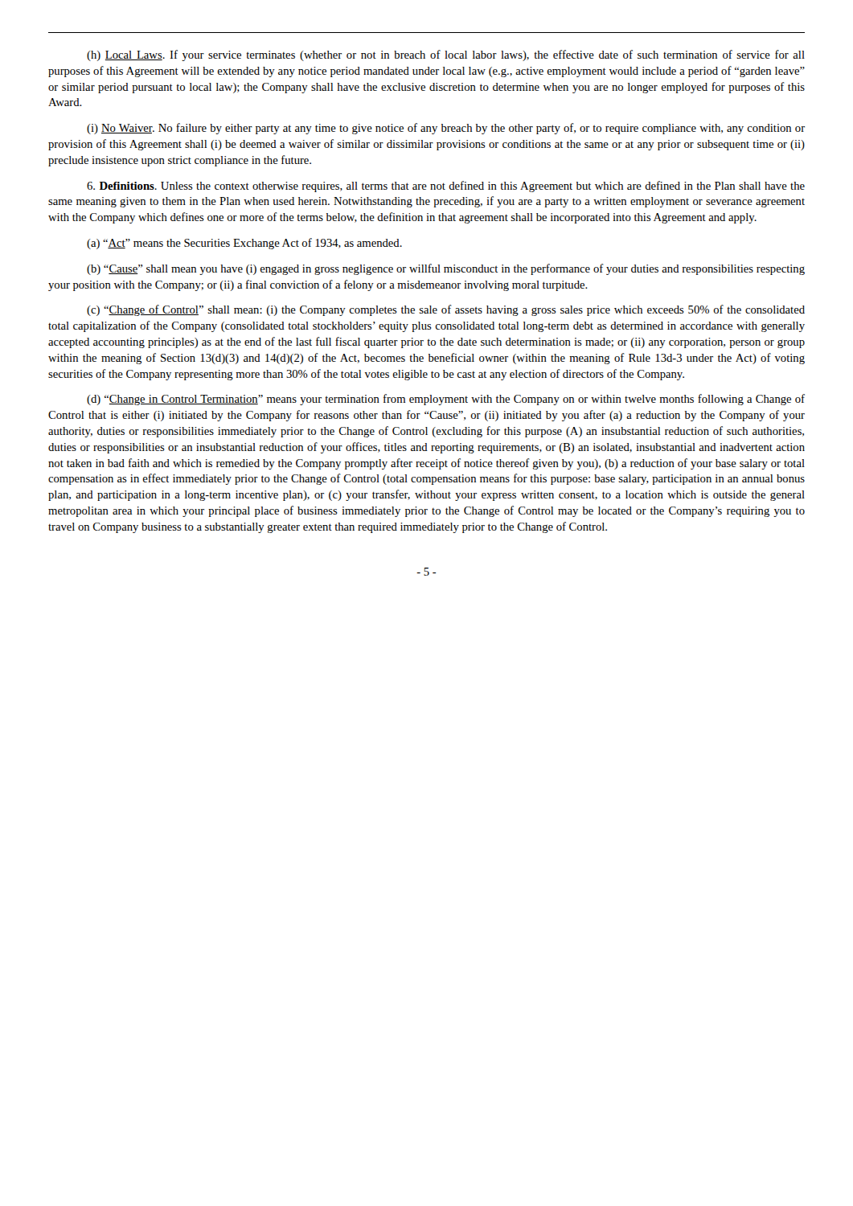(h) Local Laws. If your service terminates (whether or not in breach of local labor laws), the effective date of such termination of service for all purposes of this Agreement will be extended by any notice period mandated under local law (e.g., active employment would include a period of “garden leave” or similar period pursuant to local law); the Company shall have the exclusive discretion to determine when you are no longer employed for purposes of this Award.
(i) No Waiver. No failure by either party at any time to give notice of any breach by the other party of, or to require compliance with, any condition or provision of this Agreement shall (i) be deemed a waiver of similar or dissimilar provisions or conditions at the same or at any prior or subsequent time or (ii) preclude insistence upon strict compliance in the future.
6. Definitions. Unless the context otherwise requires, all terms that are not defined in this Agreement but which are defined in the Plan shall have the same meaning given to them in the Plan when used herein. Notwithstanding the preceding, if you are a party to a written employment or severance agreement with the Company which defines one or more of the terms below, the definition in that agreement shall be incorporated into this Agreement and apply.
(a) “Act” means the Securities Exchange Act of 1934, as amended.
(b) “Cause” shall mean you have (i) engaged in gross negligence or willful misconduct in the performance of your duties and responsibilities respecting your position with the Company; or (ii) a final conviction of a felony or a misdemeanor involving moral turpitude.
(c) “Change of Control” shall mean: (i) the Company completes the sale of assets having a gross sales price which exceeds 50% of the consolidated total capitalization of the Company (consolidated total stockholders’ equity plus consolidated total long-term debt as determined in accordance with generally accepted accounting principles) as at the end of the last full fiscal quarter prior to the date such determination is made; or (ii) any corporation, person or group within the meaning of Section 13(d)(3) and 14(d)(2) of the Act, becomes the beneficial owner (within the meaning of Rule 13d-3 under the Act) of voting securities of the Company representing more than 30% of the total votes eligible to be cast at any election of directors of the Company.
(d) “Change in Control Termination” means your termination from employment with the Company on or within twelve months following a Change of Control that is either (i) initiated by the Company for reasons other than for “Cause”, or (ii) initiated by you after (a) a reduction by the Company of your authority, duties or responsibilities immediately prior to the Change of Control (excluding for this purpose (A) an insubstantial reduction of such authorities, duties or responsibilities or an insubstantial reduction of your offices, titles and reporting requirements, or (B) an isolated, insubstantial and inadvertent action not taken in bad faith and which is remedied by the Company promptly after receipt of notice thereof given by you), (b) a reduction of your base salary or total compensation as in effect immediately prior to the Change of Control (total compensation means for this purpose: base salary, participation in an annual bonus plan, and participation in a long-term incentive plan), or (c) your transfer, without your express written consent, to a location which is outside the general metropolitan area in which your principal place of business immediately prior to the Change of Control may be located or the Company’s requiring you to travel on Company business to a substantially greater extent than required immediately prior to the Change of Control.
- 5 -